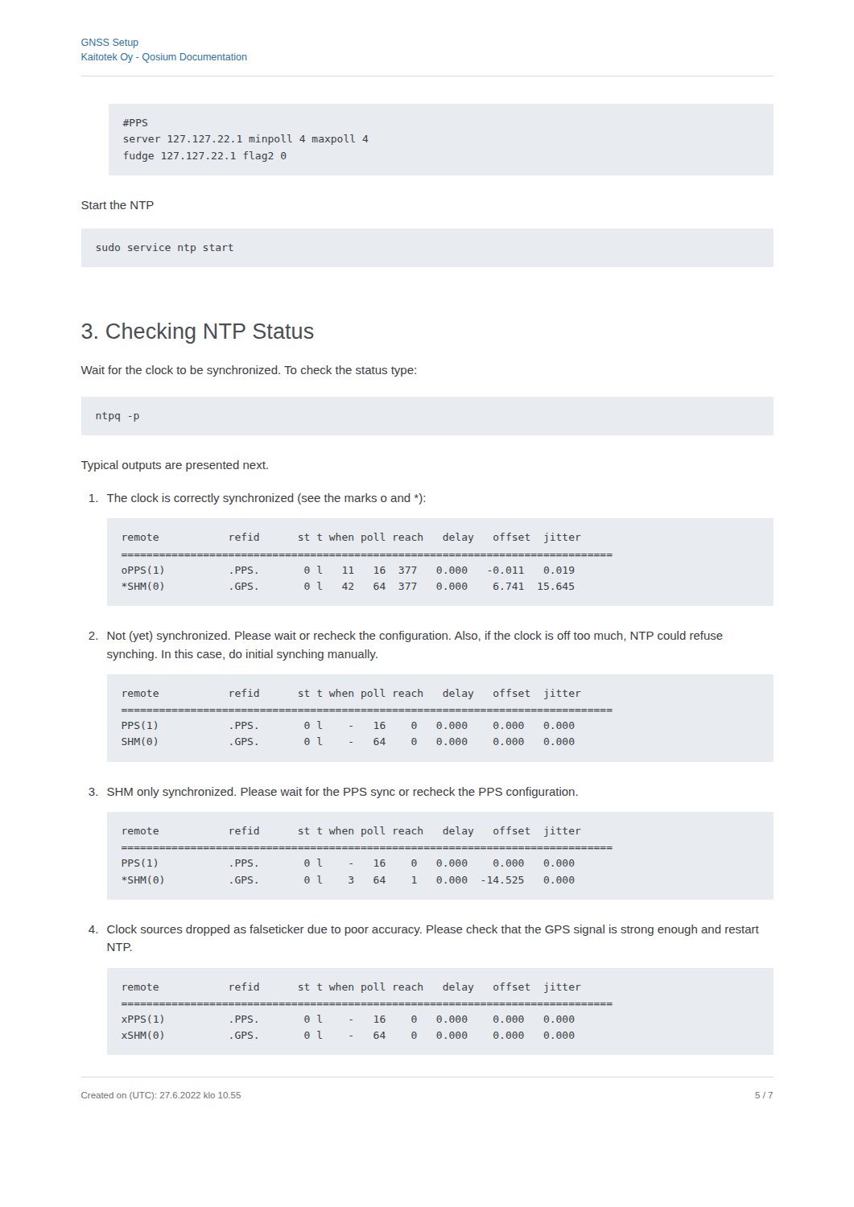GNSS Setup
Kaitotek Oy - Qosium Documentation
#PPS
server 127.127.22.1 minpoll 4 maxpoll 4
fudge 127.127.22.1 flag2 0
Start the NTP
sudo service ntp start
3. Checking NTP Status
Wait for the clock to be synchronized. To check the status type:
ntpq -p
Typical outputs are presented next.
The clock is correctly synchronized (see the marks o and *):
remote           refid      st t when poll reach   delay   offset  jitter
==============================================================================
oPPS(1)          .PPS.       0 l   11   16  377   0.000   -0.011   0.019
*SHM(0)          .GPS.       0 l   42   64  377   0.000    6.741  15.645
Not (yet) synchronized. Please wait or recheck the configuration. Also, if the clock is off too much, NTP could refuse synching. In this case, do initial synching manually.
remote           refid      st t when poll reach   delay   offset  jitter
==============================================================================
PPS(1)           .PPS.       0 l    -   16    0   0.000    0.000   0.000
SHM(0)           .GPS.       0 l    -   64    0   0.000    0.000   0.000
SHM only synchronized. Please wait for the PPS sync or recheck the PPS configuration.
remote           refid      st t when poll reach   delay   offset  jitter
==============================================================================
PPS(1)           .PPS.       0 l    -   16    0   0.000    0.000   0.000
*SHM(0)          .GPS.       0 l    3   64    1   0.000  -14.525   0.000
Clock sources dropped as falseticker due to poor accuracy. Please check that the GPS signal is strong enough and restart NTP.
remote           refid      st t when poll reach   delay   offset  jitter
==============================================================================
xPPS(1)          .PPS.       0 l    -   16    0   0.000    0.000   0.000
xSHM(0)          .GPS.       0 l    -   64    0   0.000    0.000   0.000
Created on (UTC): 27.6.2022 klo 10.55
5 / 7